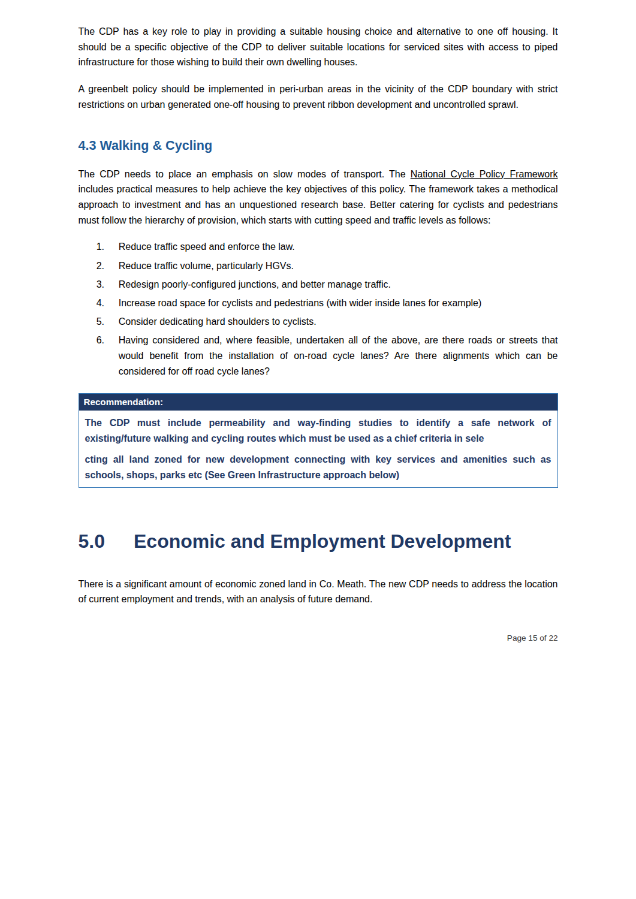The CDP has a key role to play in providing a suitable housing choice and alternative to one off housing. It should be a specific objective of the CDP to deliver suitable locations for serviced sites with access to piped infrastructure for those wishing to build their own dwelling houses.
A greenbelt policy should be implemented in peri-urban areas in the vicinity of the CDP boundary with strict restrictions on urban generated one-off housing to prevent ribbon development and uncontrolled sprawl.
4.3 Walking & Cycling
The CDP needs to place an emphasis on slow modes of transport. The National Cycle Policy Framework includes practical measures to help achieve the key objectives of this policy. The framework takes a methodical approach to investment and has an unquestioned research base. Better catering for cyclists and pedestrians must follow the hierarchy of provision, which starts with cutting speed and traffic levels as follows:
Reduce traffic speed and enforce the law.
Reduce traffic volume, particularly HGVs.
Redesign poorly-configured junctions, and better manage traffic.
Increase road space for cyclists and pedestrians (with wider inside lanes for example)
Consider dedicating hard shoulders to cyclists.
Having considered and, where feasible, undertaken all of the above, are there roads or streets that would benefit from the installation of on-road cycle lanes? Are there alignments which can be considered for off road cycle lanes?
Recommendation:
The CDP must include permeability and way-finding studies to identify a safe network of existing/future walking and cycling routes which must be used as a chief criteria in sele
cting all land zoned for new development connecting with key services and amenities such as schools, shops, parks etc (See Green Infrastructure approach below)
5.0 Economic and Employment Development
There is a significant amount of economic zoned land in Co. Meath. The new CDP needs to address the location of current employment and trends, with an analysis of future demand.
Page 15 of 22